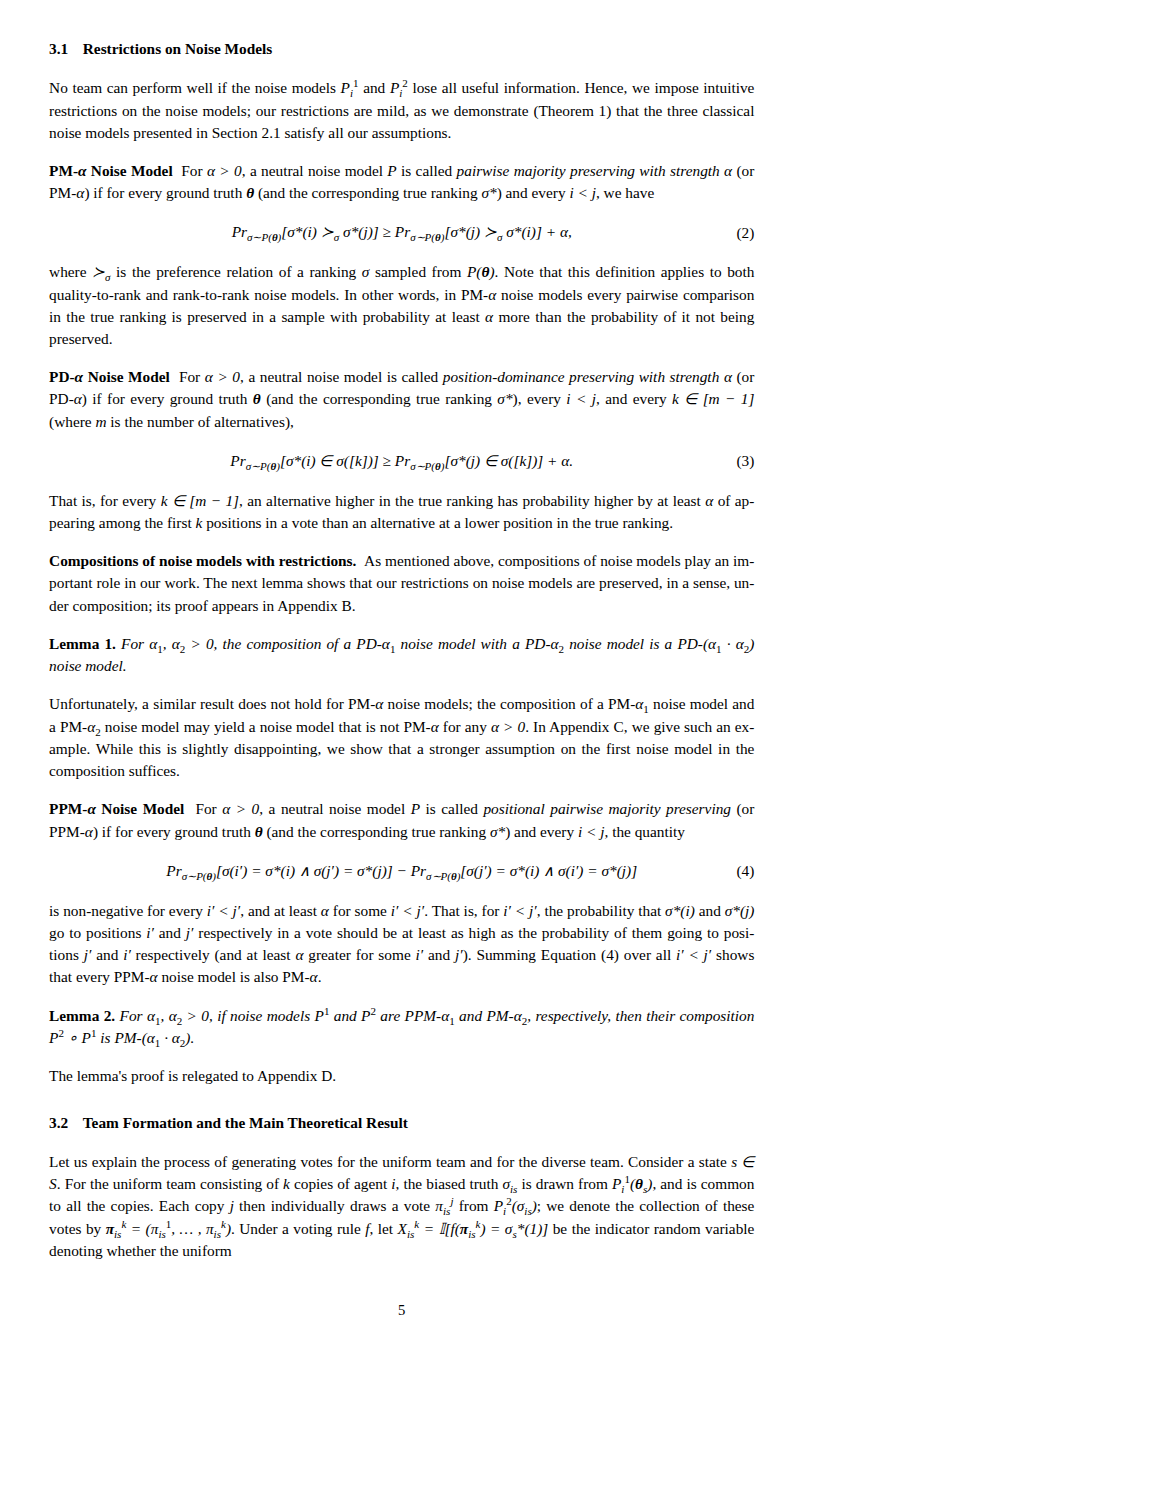3.1 Restrictions on Noise Models
No team can perform well if the noise models Pi1 and Pi2 lose all useful information. Hence, we impose intuitive restrictions on the noise models; our restrictions are mild, as we demonstrate (Theorem 1) that the three classical noise models presented in Section 2.1 satisfy all our assumptions.
PM-α Noise Model For α > 0, a neutral noise model P is called pairwise majority preserving with strength α (or PM-α) if for every ground truth θ (and the corresponding true ranking σ*) and every i < j, we have
Prσ∼P(θ)[σ*(i) ≻σ σ*(j)] ≥ Prσ∼P(θ)[σ*(j) ≻σ σ*(i)] + α, (2)
where ≻σ is the preference relation of a ranking σ sampled from P(θ). Note that this definition applies to both quality-to-rank and rank-to-rank noise models. In other words, in PM-α noise models every pairwise comparison in the true ranking is preserved in a sample with probability at least α more than the probability of it not being preserved.
PD-α Noise Model For α > 0, a neutral noise model is called position-dominance preserving with strength α (or PD-α) if for every ground truth θ (and the corresponding true ranking σ*), every i < j, and every k ∈ [m − 1] (where m is the number of alternatives),
Prσ∼P(θ)[σ*(i) ∈ σ([k])] ≥ Prσ∼P(θ)[σ*(j) ∈ σ([k])] + α. (3)
That is, for every k ∈ [m − 1], an alternative higher in the true ranking has probability higher by at least α of appearing among the first k positions in a vote than an alternative at a lower position in the true ranking.
Compositions of noise models with restrictions. As mentioned above, compositions of noise models play an important role in our work. The next lemma shows that our restrictions on noise models are preserved, in a sense, under composition; its proof appears in Appendix B.
Lemma 1. For α1, α2 > 0, the composition of a PD-α1 noise model with a PD-α2 noise model is a PD-(α1 · α2) noise model.
Unfortunately, a similar result does not hold for PM-α noise models; the composition of a PM-α1 noise model and a PM-α2 noise model may yield a noise model that is not PM-α for any α > 0. In Appendix C, we give such an example. While this is slightly disappointing, we show that a stronger assumption on the first noise model in the composition suffices.
PPM-α Noise Model For α > 0, a neutral noise model P is called positional pairwise majority preserving (or PPM-α) if for every ground truth θ (and the corresponding true ranking σ*) and every i < j, the quantity
Prσ∼P(θ)[σ(i′) = σ*(i) ∧ σ(j′) = σ*(j)] − Prσ∼P(θ)[σ(j′) = σ*(i) ∧ σ(i′) = σ*(j)] (4)
is non-negative for every i′ < j′, and at least α for some i′ < j′. That is, for i′ < j′, the probability that σ*(i) and σ*(j) go to positions i′ and j′ respectively in a vote should be at least as high as the probability of them going to positions j′ and i′ respectively (and at least α greater for some i′ and j′). Summing Equation (4) over all i′ < j′ shows that every PPM-α noise model is also PM-α.
Lemma 2. For α1, α2 > 0, if noise models P1 and P2 are PPM-α1 and PM-α2, respectively, then their composition P2 ∘ P1 is PM-(α1 · α2).
The lemma's proof is relegated to Appendix D.
3.2 Team Formation and the Main Theoretical Result
Let us explain the process of generating votes for the uniform team and for the diverse team. Consider a state s ∈ S. For the uniform team consisting of k copies of agent i, the biased truth σis is drawn from Pi1(θs), and is common to all the copies. Each copy j then individually draws a vote πisj from Pi2(σis); we denote the collection of these votes by πisk = (πis1, … , πisk). Under a voting rule f, let Xisk = 𝕀[f(πisk) = σs*(1)] be the indicator random variable denoting whether the uniform
5